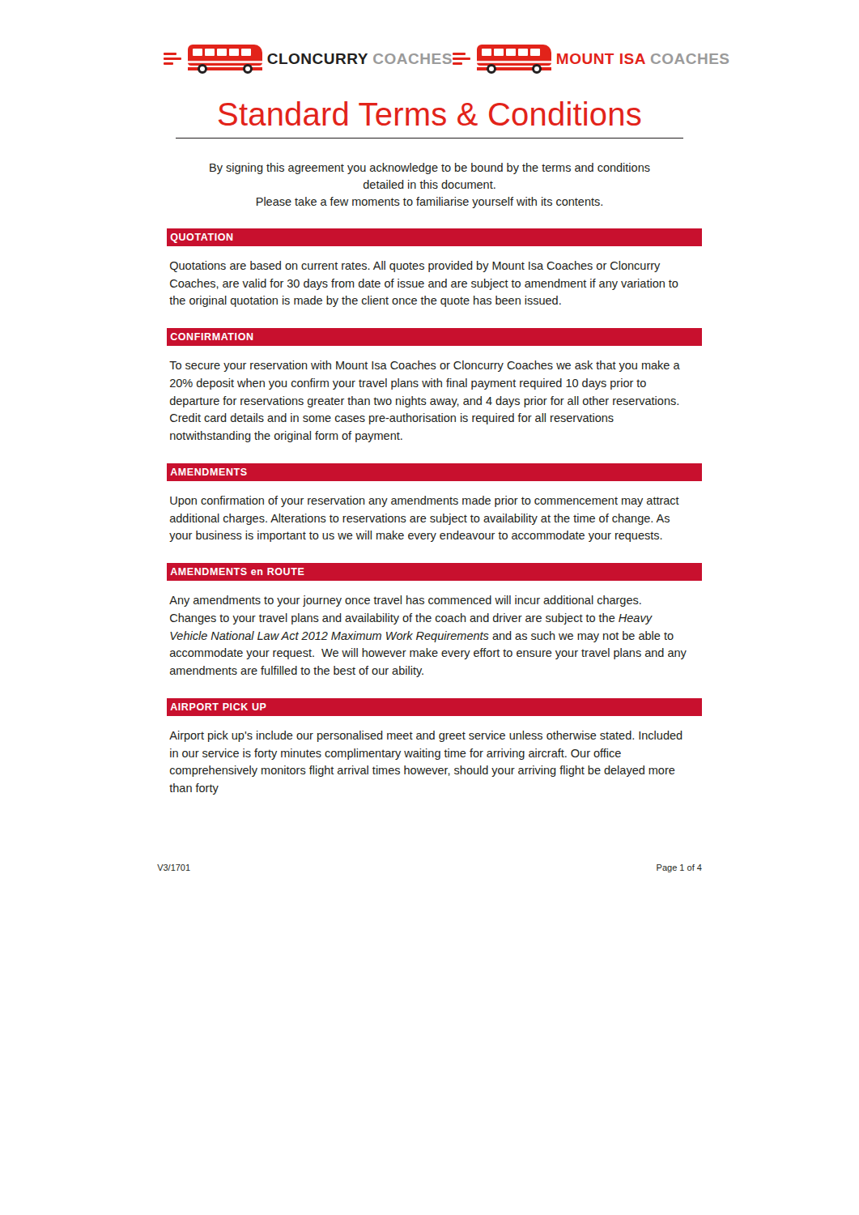CLONCURRY COACHES
MOUNT ISA COACHES
Standard Terms & Conditions
By signing this agreement you acknowledge to be bound by the terms and conditions detailed in this document.
Please take a few moments to familiarise yourself with its contents.
QUOTATION
Quotations are based on current rates. All quotes provided by Mount Isa Coaches or Cloncurry Coaches, are valid for 30 days from date of issue and are subject to amendment if any variation to the original quotation is made by the client once the quote has been issued.
CONFIRMATION
To secure your reservation with Mount Isa Coaches or Cloncurry Coaches we ask that you make a 20% deposit when you confirm your travel plans with final payment required 10 days prior to departure for reservations greater than two nights away, and 4 days prior for all other reservations. Credit card details and in some cases pre-authorisation is required for all reservations notwithstanding the original form of payment.
AMENDMENTS
Upon confirmation of your reservation any amendments made prior to commencement may attract additional charges. Alterations to reservations are subject to availability at the time of change. As your business is important to us we will make every endeavour to accommodate your requests.
AMENDMENTS en ROUTE
Any amendments to your journey once travel has commenced will incur additional charges. Changes to your travel plans and availability of the coach and driver are subject to the Heavy Vehicle National Law Act 2012 Maximum Work Requirements and as such we may not be able to accommodate your request. We will however make every effort to ensure your travel plans and any amendments are fulfilled to the best of our ability.
AIRPORT PICK UP
Airport pick up's include our personalised meet and greet service unless otherwise stated. Included in our service is forty minutes complimentary waiting time for arriving aircraft. Our office comprehensively monitors flight arrival times however, should your arriving flight be delayed more than forty
V3/1701
Page 1 of 4